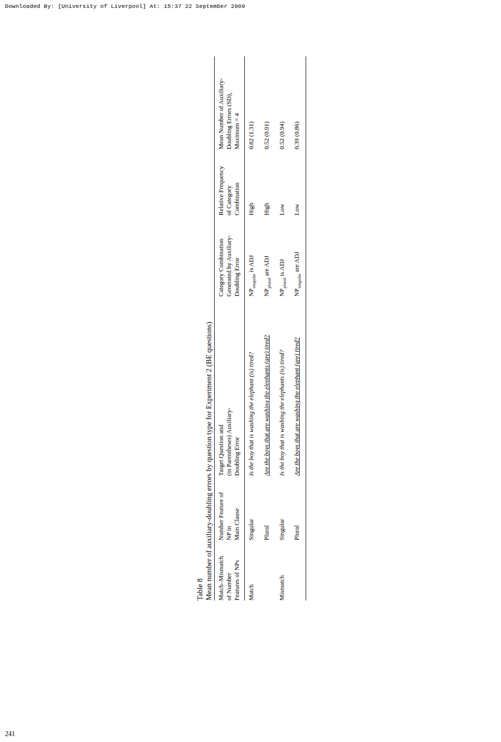Downloaded By: [University of Liverpool] At: 15:37 22 September 2009
Table 8 Mean number of auxiliary-doubling errors by question type for Experiment 2 (BE questions)
| Match–Mismatch of Number Features of NPs | Number Feature of NP in Main Clause | Target Question and (in Parentheses) Auxiliary- Doubling Error | Category Combination Generated by Auxiliary- Doubling Error | Relative Frequency of Category Combination | Mean Number of Auxiliary- Doubling Errors (SD), Maximum = 4 |
| --- | --- | --- | --- | --- | --- |
| Match | Singular | Is the boy that is washing the elephant (is) tired? | NP singular is ADJ | High | 0.82 (1.31) |
| | Plural | Are the boys that are washing the elephants (are) tired? | NP plural are ADJ | High | 0.52 (0.91) |
| Mismatch | Singular | Is the boy that is washing the elephants (is) tired? | NP plural is ADJ | Low | 0.52 (0.94) |
| | Plural | Are the boys that are washing the elephant (are) tired? | NP singular are ADJ | Low | 0.39 (0.86) |
241